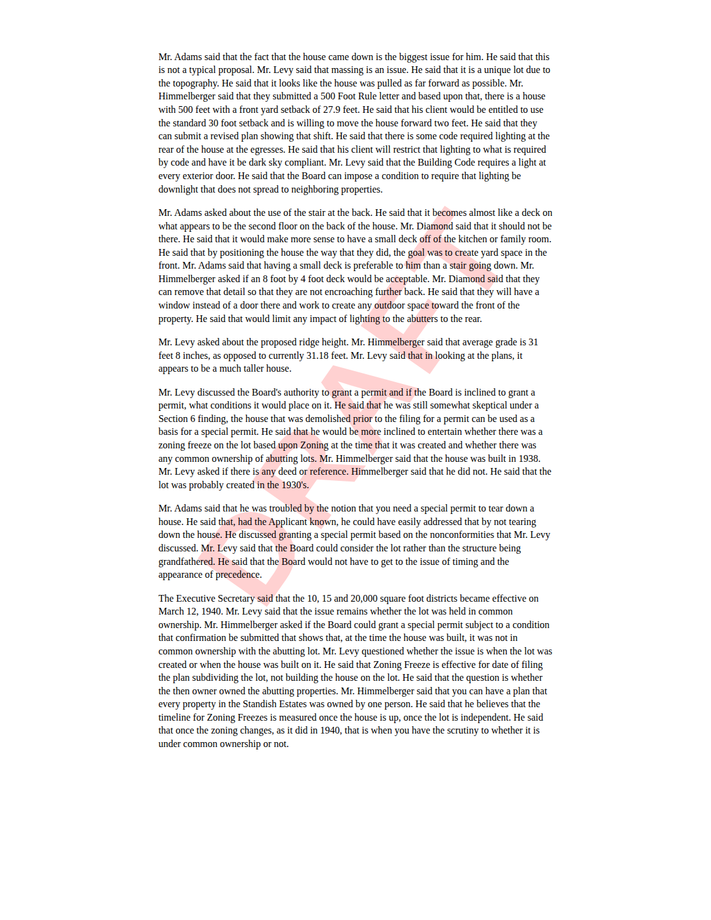DRAFT
Mr. Adams said that the fact that the house came down is the biggest issue for him. He said that this is not a typical proposal. Mr. Levy said that massing is an issue. He said that it is a unique lot due to the topography. He said that it looks like the house was pulled as far forward as possible. Mr. Himmelberger said that they submitted a 500 Foot Rule letter and based upon that, there is a house with 500 feet with a front yard setback of 27.9 feet. He said that his client would be entitled to use the standard 30 foot setback and is willing to move the house forward two feet. He said that they can submit a revised plan showing that shift. He said that there is some code required lighting at the rear of the house at the egresses. He said that his client will restrict that lighting to what is required by code and have it be dark sky compliant. Mr. Levy said that the Building Code requires a light at every exterior door. He said that the Board can impose a condition to require that lighting be downlight that does not spread to neighboring properties.
Mr. Adams asked about the use of the stair at the back. He said that it becomes almost like a deck on what appears to be the second floor on the back of the house. Mr. Diamond said that it should not be there. He said that it would make more sense to have a small deck off of the kitchen or family room. He said that by positioning the house the way that they did, the goal was to create yard space in the front. Mr. Adams said that having a small deck is preferable to him than a stair going down. Mr. Himmelberger asked if an 8 foot by 4 foot deck would be acceptable. Mr. Diamond said that they can remove that detail so that they are not encroaching further back. He said that they will have a window instead of a door there and work to create any outdoor space toward the front of the property. He said that would limit any impact of lighting to the abutters to the rear.
Mr. Levy asked about the proposed ridge height. Mr. Himmelberger said that average grade is 31 feet 8 inches, as opposed to currently 31.18 feet. Mr. Levy said that in looking at the plans, it appears to be a much taller house.
Mr. Levy discussed the Board's authority to grant a permit and if the Board is inclined to grant a permit, what conditions it would place on it. He said that he was still somewhat skeptical under a Section 6 finding, the house that was demolished prior to the filing for a permit can be used as a basis for a special permit. He said that he would be more inclined to entertain whether there was a zoning freeze on the lot based upon Zoning at the time that it was created and whether there was any common ownership of abutting lots. Mr. Himmelberger said that the house was built in 1938. Mr. Levy asked if there is any deed or reference. Himmelberger said that he did not. He said that the lot was probably created in the 1930's.
Mr. Adams said that he was troubled by the notion that you need a special permit to tear down a house. He said that, had the Applicant known, he could have easily addressed that by not tearing down the house. He discussed granting a special permit based on the nonconformities that Mr. Levy discussed. Mr. Levy said that the Board could consider the lot rather than the structure being grandfathered. He said that the Board would not have to get to the issue of timing and the appearance of precedence.
The Executive Secretary said that the 10, 15 and 20,000 square foot districts became effective on March 12, 1940. Mr. Levy said that the issue remains whether the lot was held in common ownership. Mr. Himmelberger asked if the Board could grant a special permit subject to a condition that confirmation be submitted that shows that, at the time the house was built, it was not in common ownership with the abutting lot. Mr. Levy questioned whether the issue is when the lot was created or when the house was built on it. He said that Zoning Freeze is effective for date of filing the plan subdividing the lot, not building the house on the lot. He said that the question is whether the then owner owned the abutting properties. Mr. Himmelberger said that you can have a plan that every property in the Standish Estates was owned by one person. He said that he believes that the timeline for Zoning Freezes is measured once the house is up, once the lot is independent. He said that once the zoning changes, as it did in 1940, that is when you have the scrutiny to whether it is under common ownership or not.